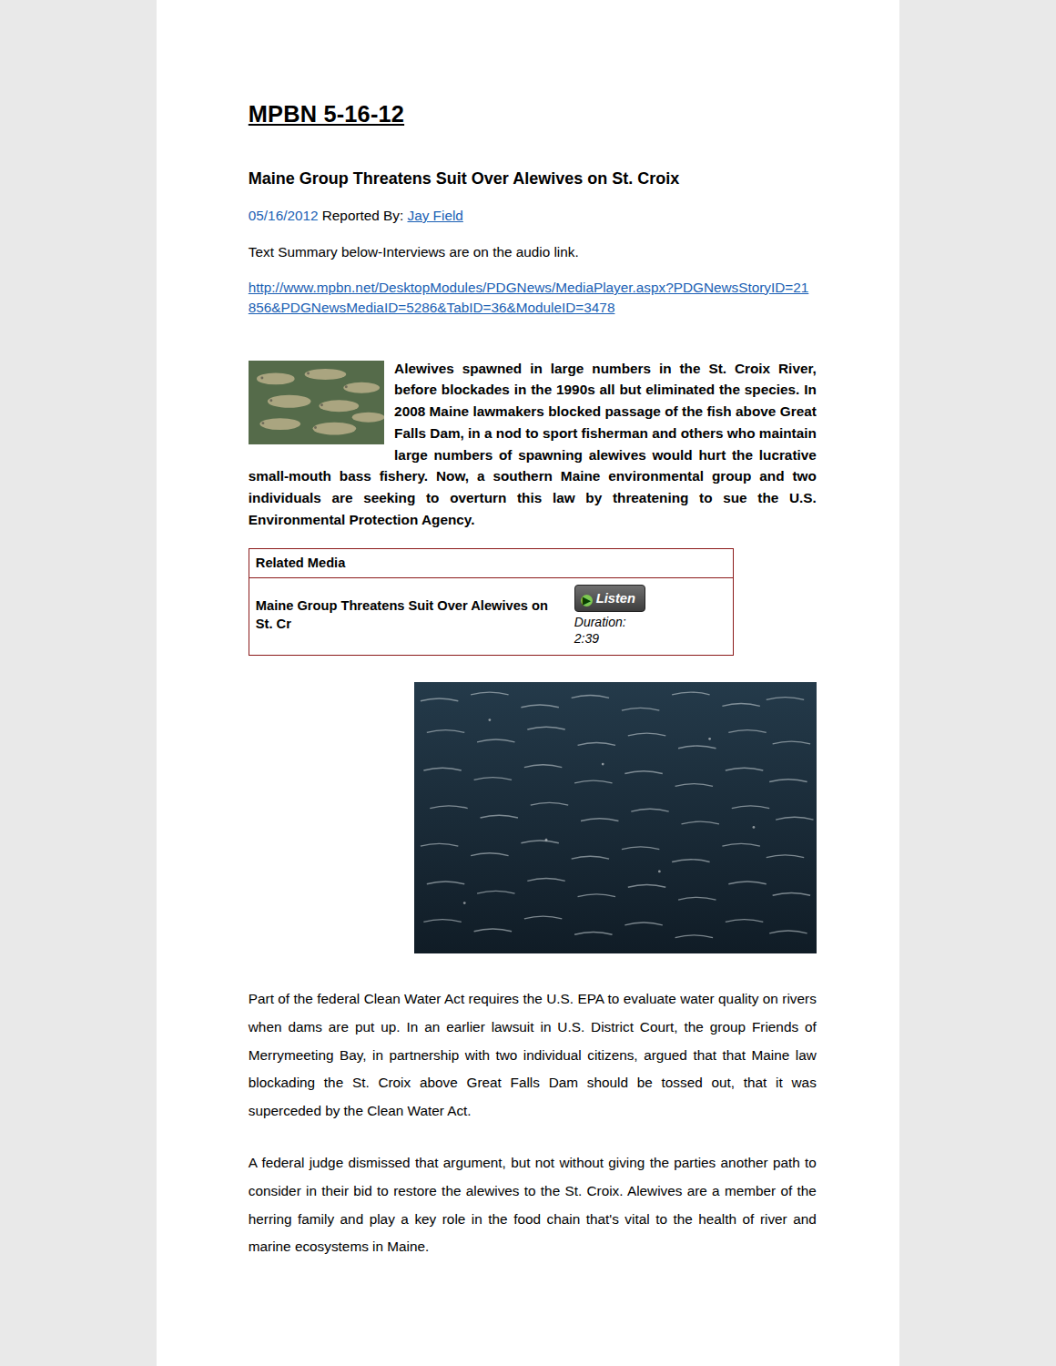MPBN 5-16-12
Maine Group Threatens Suit Over Alewives on St. Croix
05/16/2012 Reported By: Jay Field
Text Summary below-Interviews are on the audio link.
http://www.mpbn.net/DesktopModules/PDGNews/MediaPlayer.aspx?PDGNewsStoryID=21856&PDGNewsMediaID=5286&TabID=36&ModuleID=3478
Alewives spawned in large numbers in the St. Croix River, before blockades in the 1990s all but eliminated the species. In 2008 Maine lawmakers blocked passage of the fish above Great Falls Dam, in a nod to sport fisherman and others who maintain large numbers of spawning alewives would hurt the lucrative small-mouth bass fishery. Now, a southern Maine environmental group and two individuals are seeking to overturn this law by threatening to sue the U.S. Environmental Protection Agency.
| Related Media | |
| --- | --- |
| Maine Group Threatens Suit Over Alewives on St. Cr | ▶ Listen Duration: 2:39 |
Part of the federal Clean Water Act requires the U.S. EPA to evaluate water quality on rivers when dams are put up. In an earlier lawsuit in U.S. District Court, the group Friends of Merrymeeting Bay, in partnership with two individual citizens, argued that that Maine law blockading the St. Croix above Great Falls Dam should be tossed out, that it was superceded by the Clean Water Act.
A federal judge dismissed that argument, but not without giving the parties another path to consider in their bid to restore the alewives to the St. Croix. Alewives are a member of the herring family and play a key role in the food chain that's vital to the health of river and marine ecosystems in Maine.